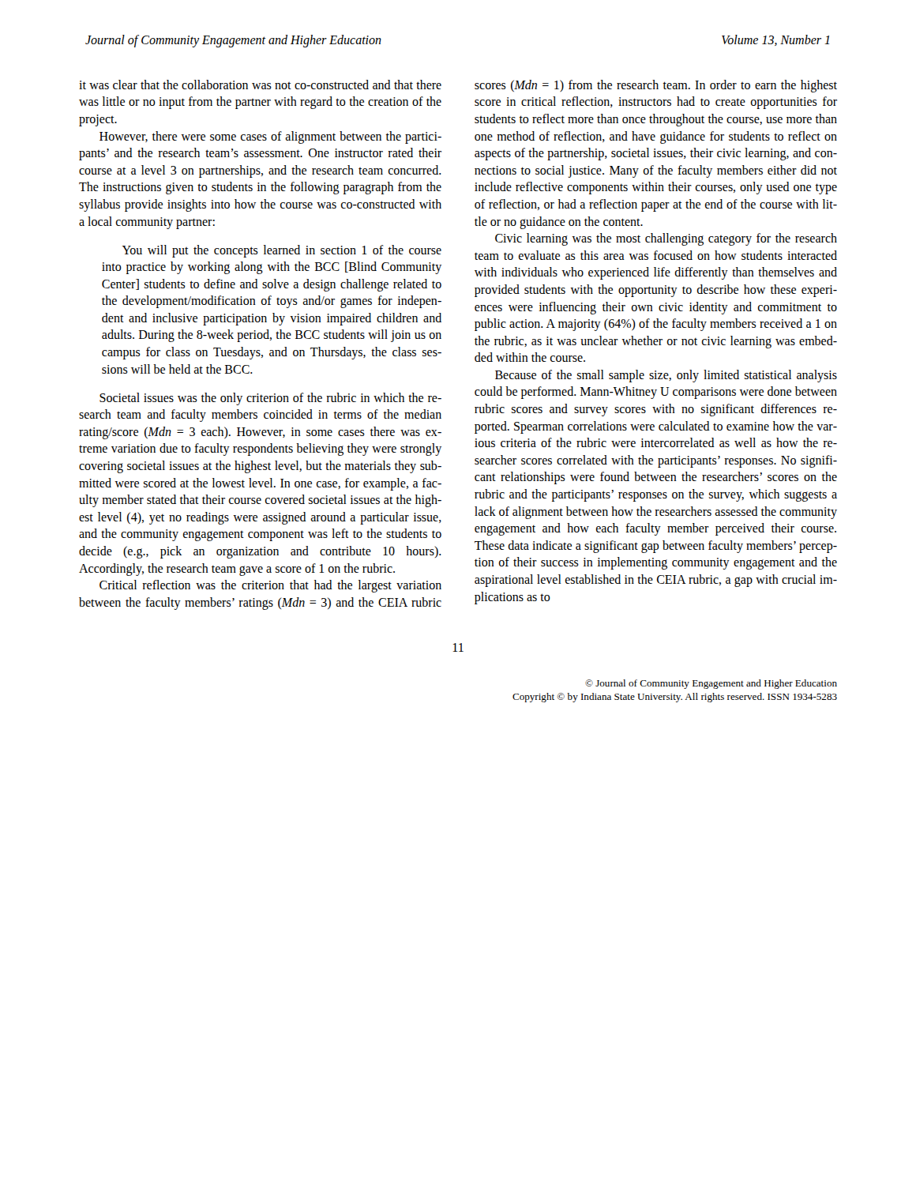Journal of Community Engagement and Higher Education
Volume 13, Number 1
it was clear that the collaboration was not co-constructed and that there was little or no input from the partner with regard to the creation of the project.
However, there were some cases of alignment between the participants’ and the research team’s assessment. One instructor rated their course at a level 3 on partnerships, and the research team concurred. The instructions given to students in the following paragraph from the syllabus provide insights into how the course was co-constructed with a local community partner:
You will put the concepts learned in section 1 of the course into practice by working along with the BCC [Blind Community Center] students to define and solve a design challenge related to the development/modification of toys and/or games for independent and inclusive participation by vision impaired children and adults. During the 8-week period, the BCC students will join us on campus for class on Tuesdays, and on Thursdays, the class sessions will be held at the BCC.
Societal issues was the only criterion of the rubric in which the research team and faculty members coincided in terms of the median rating/score (Mdn = 3 each). However, in some cases there was extreme variation due to faculty respondents believing they were strongly covering societal issues at the highest level, but the materials they submitted were scored at the lowest level. In one case, for example, a faculty member stated that their course covered societal issues at the highest level (4), yet no readings were assigned around a particular issue, and the community engagement component was left to the students to decide (e.g., pick an organization and contribute 10 hours). Accordingly, the research team gave a score of 1 on the rubric.
Critical reflection was the criterion that had the largest variation between the faculty members’ ratings (Mdn = 3) and the CEIA rubric scores (Mdn = 1) from the research team. In order to earn the highest score in critical reflection, instructors had to create opportunities for students to reflect more than once throughout the course, use more than one method of reflection, and have guidance for students to reflect on aspects of the partnership, societal issues, their civic learning, and connections to social justice. Many of the faculty members either did not include reflective components within their courses, only used one type of reflection, or had a reflection paper at the end of the course with little or no guidance on the content.
Civic learning was the most challenging category for the research team to evaluate as this area was focused on how students interacted with individuals who experienced life differently than themselves and provided students with the opportunity to describe how these experiences were influencing their own civic identity and commitment to public action. A majority (64%) of the faculty members received a 1 on the rubric, as it was unclear whether or not civic learning was embedded within the course.
Because of the small sample size, only limited statistical analysis could be performed. Mann-Whitney U comparisons were done between rubric scores and survey scores with no significant differences reported. Spearman correlations were calculated to examine how the various criteria of the rubric were intercorrelated as well as how the researcher scores correlated with the participants’ responses. No significant relationships were found between the researchers’ scores on the rubric and the participants’ responses on the survey, which suggests a lack of alignment between how the researchers assessed the community engagement and how each faculty member perceived their course. These data indicate a significant gap between faculty members’ perception of their success in implementing community engagement and the aspirational level established in the CEIA rubric, a gap with crucial implications as to
11
© Journal of Community Engagement and Higher Education
Copyright © by Indiana State University. All rights reserved. ISSN 1934-5283